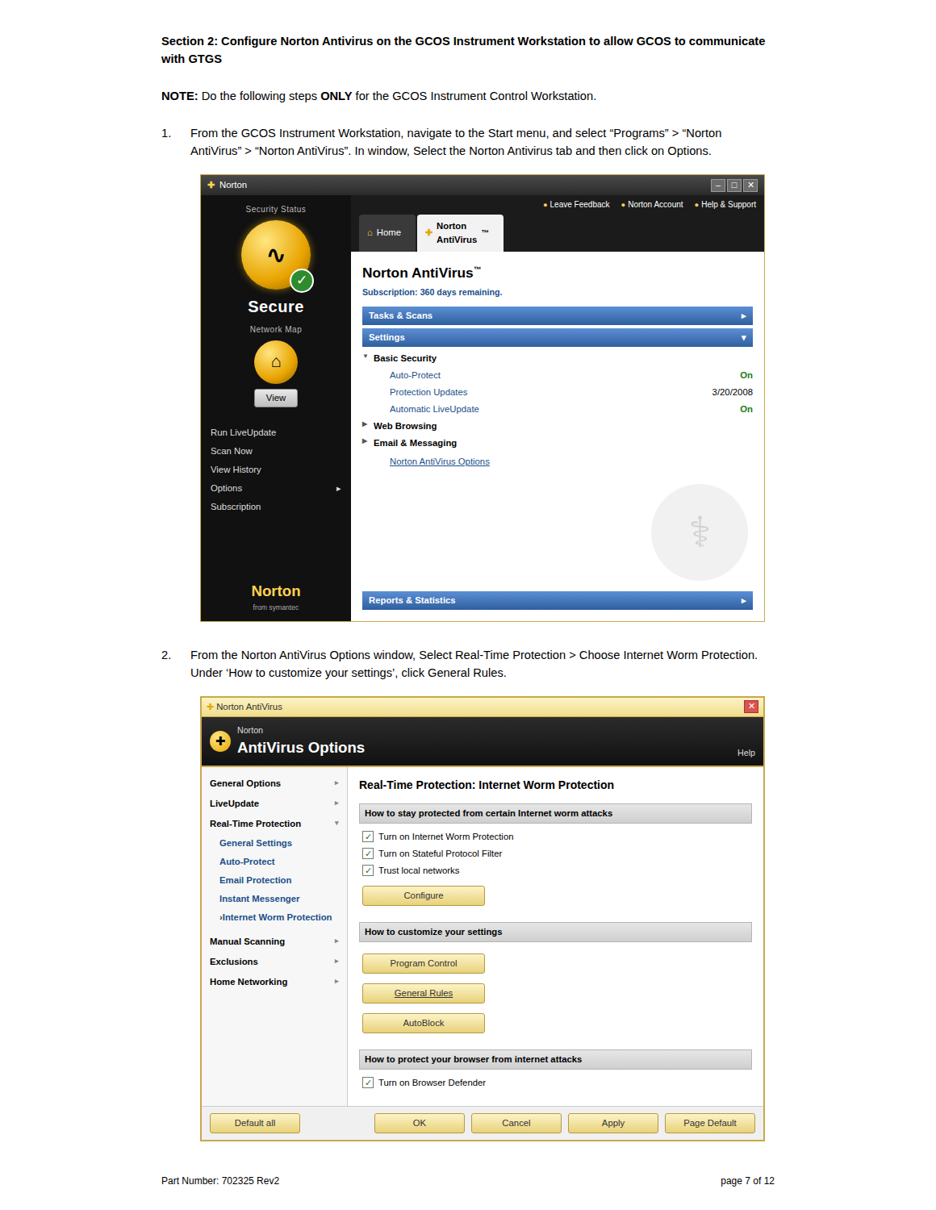Section 2: Configure Norton Antivirus on the GCOS Instrument Workstation to allow GCOS to communicate with GTGS
NOTE: Do the following steps ONLY for the GCOS Instrument Control Workstation.
From the GCOS Instrument Workstation, navigate to the Start menu, and select “Programs” > “Norton AntiVirus” > “Norton AntiVirus”. In window, Select the Norton Antivirus tab and then click on Options.
✚ Norton
–□✕
Security Status
∿
✓
Secure
Network Map
⌂
View
Run LiveUpdate
Scan Now
View History
Options ▸
Subscription
Norton
from symantec
Leave Feedback Norton Account Help & Support
⌂ Home
✚ Norton
AntiVirus™
Norton AntiVirus™
Subscription: 360 days remaining.
Tasks & Scans▸
Settings▾
Basic Security
Auto-Protect On
Protection Updates 3/20/2008
Automatic LiveUpdate On
Web Browsing
Email & Messaging
Norton AntiVirus Options
Reports & Statistics▸
⚕
From the Norton AntiVirus Options window, Select Real-Time Protection > Choose Internet Worm Protection. Under ‘How to customize your settings’, click General Rules.
✚ Norton AntiVirus
✕
✚
Norton
AntiVirus Options
Help
General Options ▸
LiveUpdate ▸
Real-Time Protection ▾
General Settings
Auto-Protect
Email Protection
Instant Messenger
Internet Worm Protection
Manual Scanning ▸
Exclusions ▸
Home Networking ▸
Real-Time Protection: Internet Worm Protection
How to stay protected from certain Internet worm attacks
✓ Turn on Internet Worm Protection
✓ Turn on Stateful Protocol Filter
✓ Trust local networks
Configure
How to customize your settings
Program Control
General Rules
AutoBlock
How to protect your browser from internet attacks
✓ Turn on Browser Defender
Default all
OK
Cancel
Apply
Page Default
Part Number: 702325 Rev2
page 7 of 12